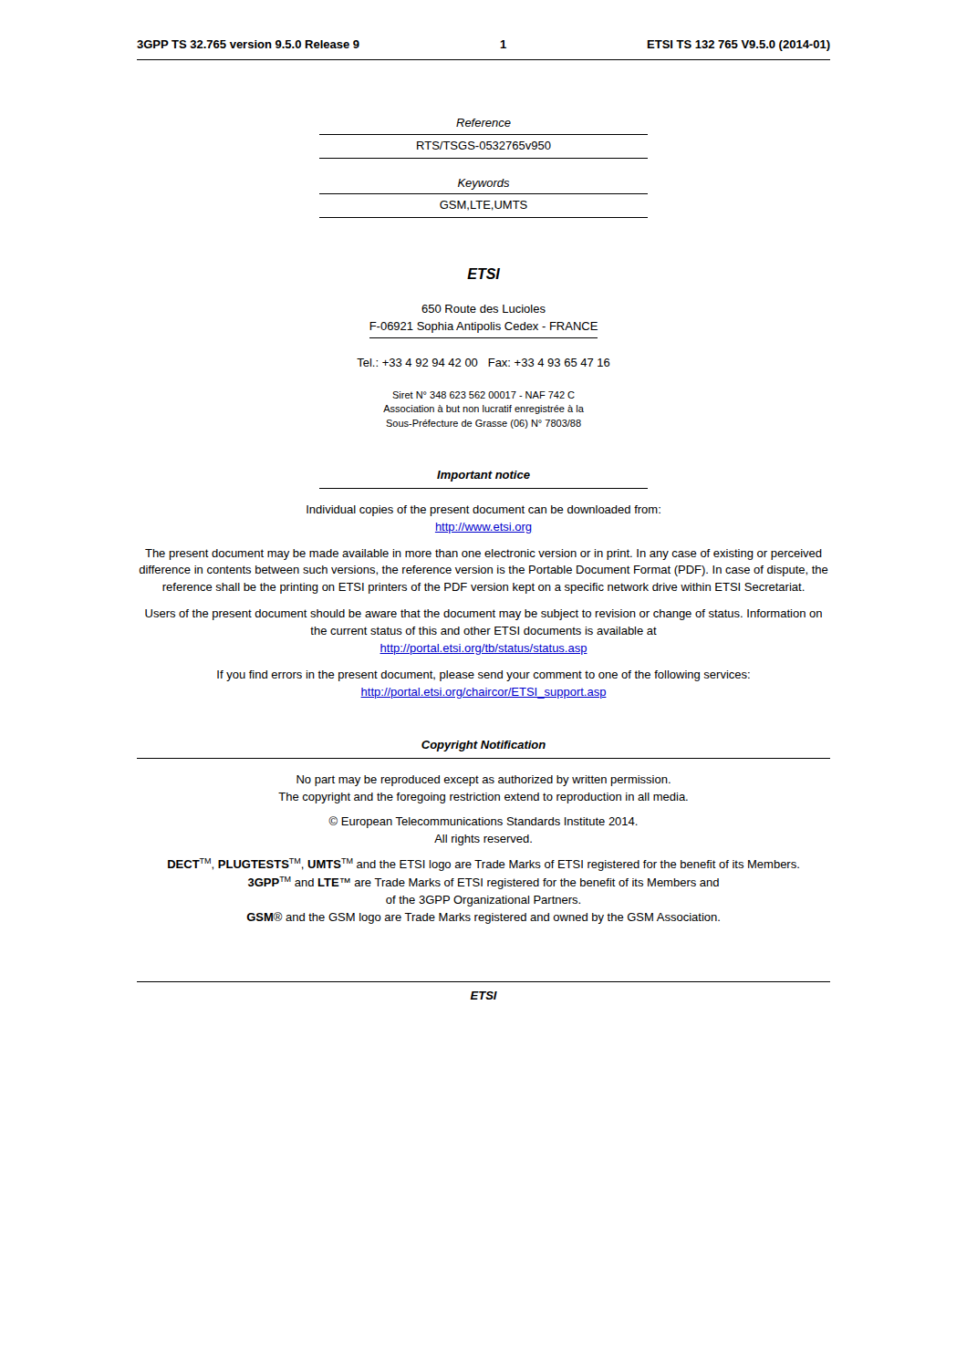3GPP TS 32.765 version 9.5.0 Release 9
1
ETSI TS 132 765 V9.5.0 (2014-01)
Reference
RTS/TSGS-0532765v950
Keywords
GSM,LTE,UMTS
ETSI
650 Route des Lucioles
F-06921 Sophia Antipolis Cedex - FRANCE
Tel.: +33 4 92 94 42 00 Fax: +33 4 93 65 47 16
Siret N° 348 623 562 00017 - NAF 742 C
Association à but non lucratif enregistrée à la
Sous-Préfecture de Grasse (06) N° 7803/88
Important notice
Individual copies of the present document can be downloaded from:
http://www.etsi.org
The present document may be made available in more than one electronic version or in print. In any case of existing or perceived difference in contents between such versions, the reference version is the Portable Document Format (PDF). In case of dispute, the reference shall be the printing on ETSI printers of the PDF version kept on a specific network drive within ETSI Secretariat.
Users of the present document should be aware that the document may be subject to revision or change of status. Information on the current status of this and other ETSI documents is available at
http://portal.etsi.org/tb/status/status.asp
If you find errors in the present document, please send your comment to one of the following services:
http://portal.etsi.org/chaircor/ETSI_support.asp
Copyright Notification
No part may be reproduced except as authorized by written permission.
The copyright and the foregoing restriction extend to reproduction in all media.
© European Telecommunications Standards Institute 2014.
All rights reserved.
DECTTM, PLUGTESTSTM, UMTSTM and the ETSI logo are Trade Marks of ETSI registered for the benefit of its Members.
3GPPTM and LTE™ are Trade Marks of ETSI registered for the benefit of its Members and
of the 3GPP Organizational Partners.
GSM® and the GSM logo are Trade Marks registered and owned by the GSM Association.
ETSI